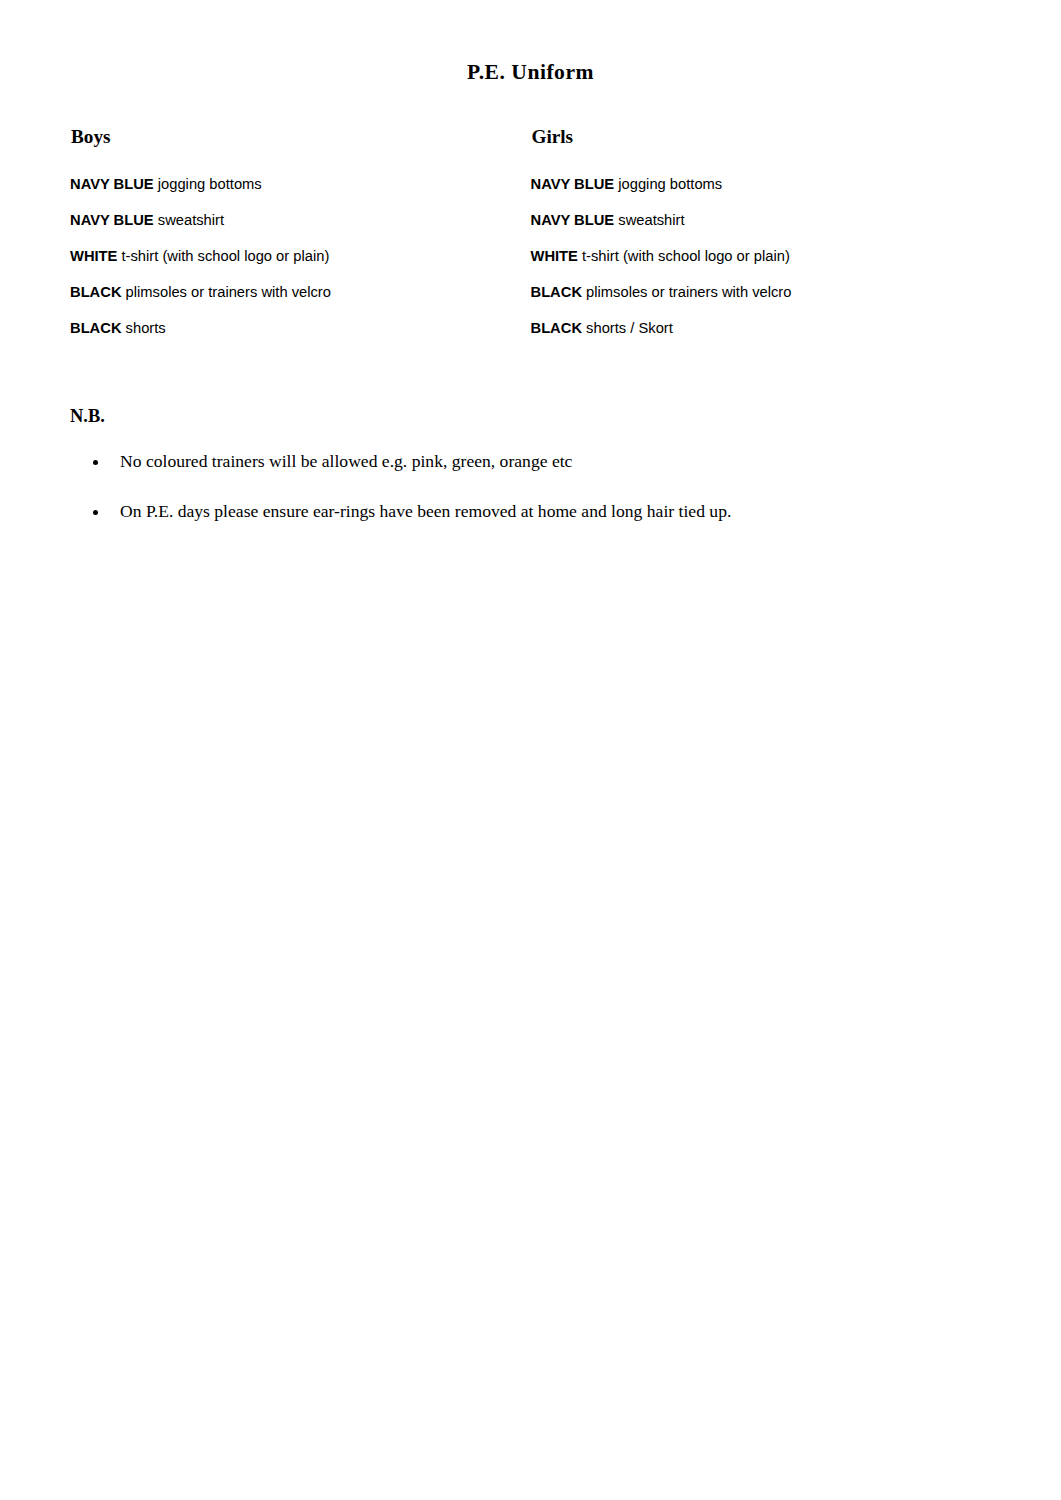P.E. Uniform
| Boys | Girls |
| --- | --- |
| NAVY BLUE jogging bottoms | NAVY BLUE jogging bottoms |
| NAVY BLUE sweatshirt | NAVY BLUE sweatshirt |
| WHITE t-shirt (with school logo or plain) | WHITE t-shirt (with school logo or plain) |
| BLACK plimsoles or trainers with velcro | BLACK plimsoles or trainers with velcro |
| BLACK shorts | BLACK shorts / Skort |
N.B.
No coloured trainers will be allowed e.g. pink, green, orange etc
On P.E. days please ensure ear-rings have been removed at home and long hair tied up.